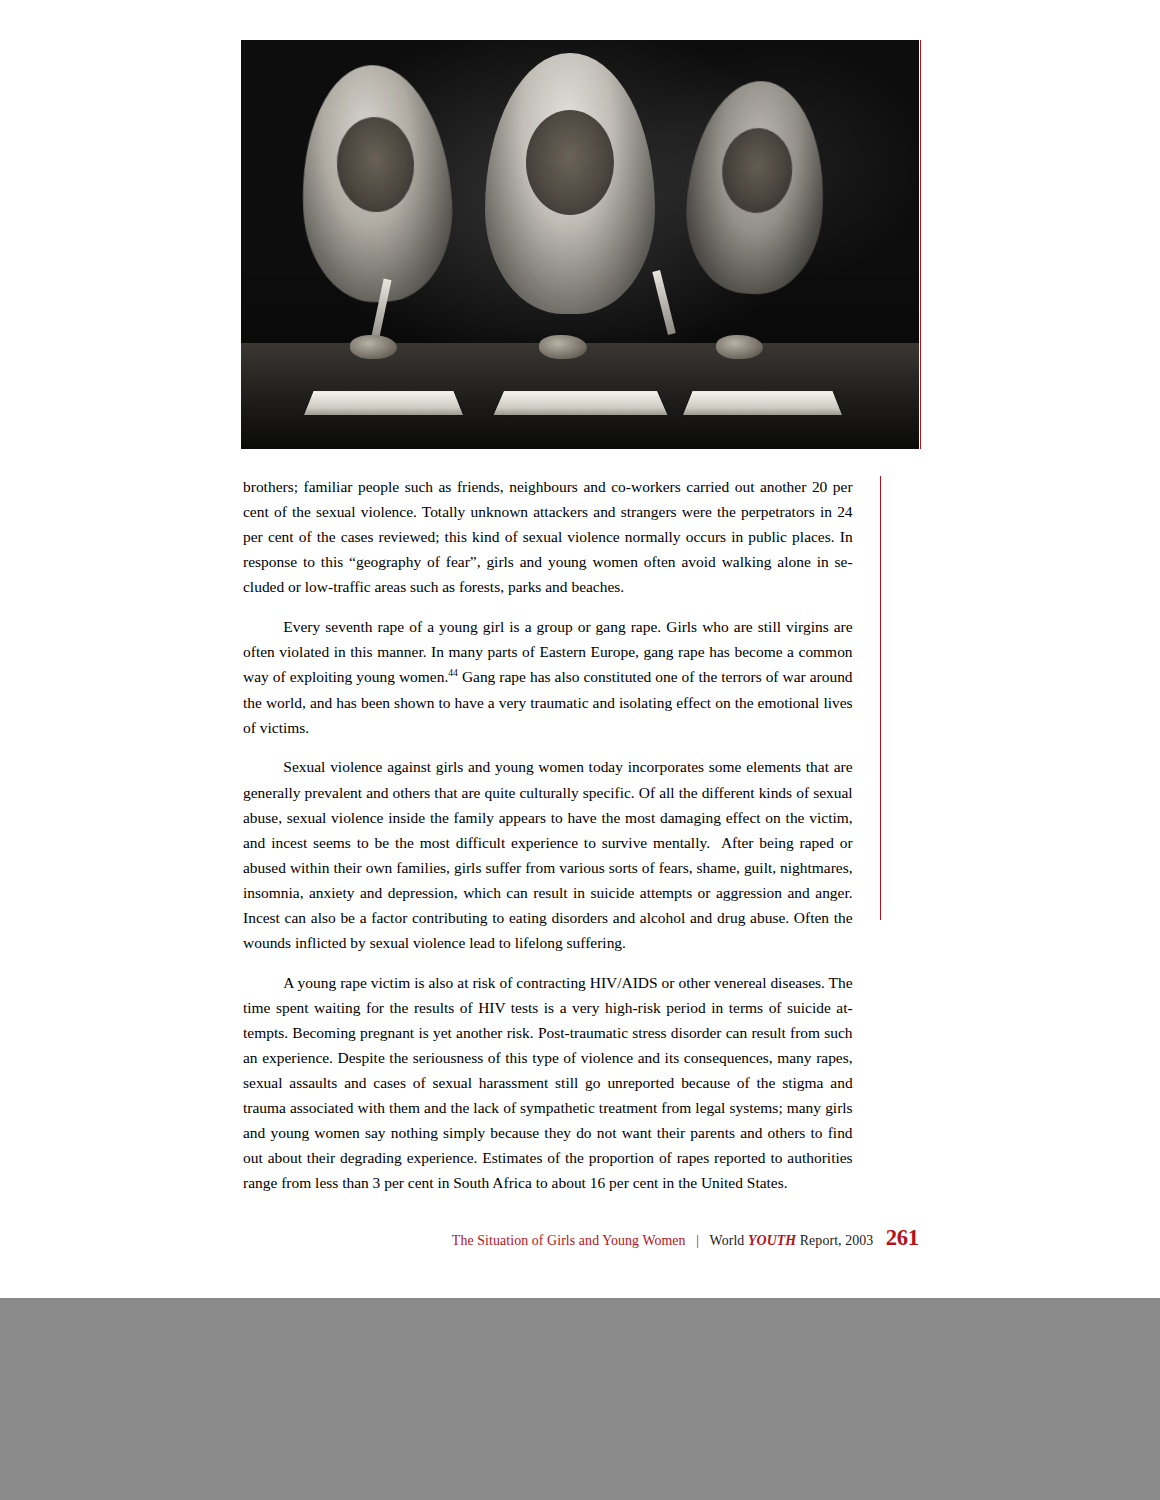brothers; familiar people such as friends, neighbours and co-workers carried out another 20 per cent of the sexual violence. Totally unknown attackers and strangers were the perpetrators in 24 per cent of the cases reviewed; this kind of sexual violence normally occurs in public places. In response to this “geography of fear”, girls and young women often avoid walking alone in secluded or low-traffic areas such as forests, parks and beaches.
Every seventh rape of a young girl is a group or gang rape. Girls who are still virgins are often violated in this manner. In many parts of Eastern Europe, gang rape has become a common way of exploiting young women.44 Gang rape has also constituted one of the terrors of war around the world, and has been shown to have a very traumatic and isolating effect on the emotional lives of victims.
Sexual violence against girls and young women today incorporates some elements that are generally prevalent and others that are quite culturally specific. Of all the different kinds of sexual abuse, sexual violence inside the family appears to have the most damaging effect on the victim, and incest seems to be the most difficult experience to survive mentally. After being raped or abused within their own families, girls suffer from various sorts of fears, shame, guilt, nightmares, insomnia, anxiety and depression, which can result in suicide attempts or aggression and anger. Incest can also be a factor contributing to eating disorders and alcohol and drug abuse. Often the wounds inflicted by sexual violence lead to lifelong suffering.
A young rape victim is also at risk of contracting HIV/AIDS or other venereal diseases. The time spent waiting for the results of HIV tests is a very high-risk period in terms of suicide attempts. Becoming pregnant is yet another risk. Post-traumatic stress disorder can result from such an experience. Despite the seriousness of this type of violence and its consequences, many rapes, sexual assaults and cases of sexual harassment still go unreported because of the stigma and trauma associated with them and the lack of sympathetic treatment from legal systems; many girls and young women say nothing simply because they do not want their parents and others to find out about their degrading experience. Estimates of the proportion of rapes reported to authorities range from less than 3 per cent in South Africa to about 16 per cent in the United States.
The Situation of Girls and Young Women | World YOUTH Report, 2003 261